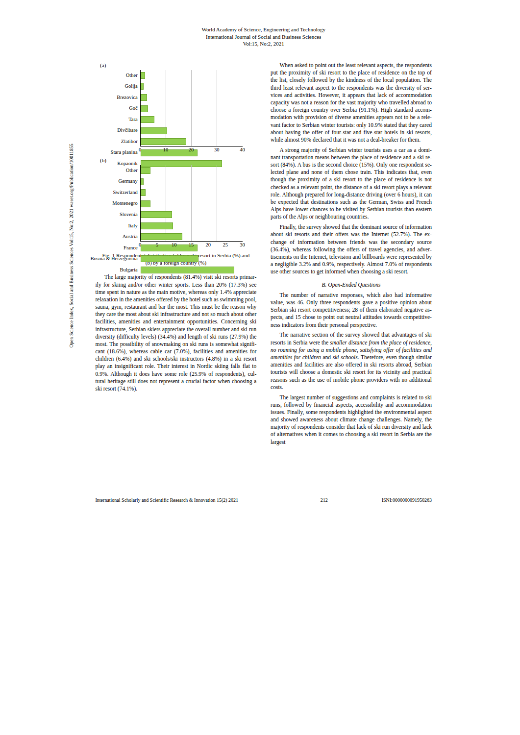World Academy of Science, Engineering and Technology
International Journal of Social and Business Sciences
Vol:15, No:2, 2021
Open Science Index, Social and Business Sciences Vol:15, No:2, 2021 waset.org/Publication/10011855
(a)
Other
Golija
Brezovica
Goč
Tara
Divčibare
Zlatibor
Stara planina
Kopaonik
0 10 20 30 40
(b)
Other
Germany
Switzerland
Montenegro
Slovenia
Italy
Austria
France
Bosnia & Herzegovina
Bulgaria
0 5 10 15 20 25 30
Fig. 1 Respondents’ distribution (a) by a ski resort in Serbia (%) and (b) by a foreign country (%)
The large majority of respondents (81.4%) visit ski resorts primarily for skiing and/or other winter sports. Less than 20% (17.3%) see time spent in nature as the main motive, whereas only 1.4% appreciate relaxation in the amenities offered by the hotel such as swimming pool, sauna, gym, restaurant and bar the most. This must be the reason why they care the most about ski infrastructure and not so much about other facilities, amenities and entertainment opportunities. Concerning ski infrastructure, Serbian skiers appreciate the overall number and ski run diversity (difficulty levels) (34.4%) and length of ski runs (27.9%) the most. The possibility of snowmaking on ski runs is somewhat significant (18.6%), whereas cable car (7.0%), facilities and amenities for children (6.4%) and ski schools/ski instructors (4.8%) in a ski resort play an insignificant role. Their interest in Nordic skiing falls flat to 0.9%. Although it does have some role (25.9% of respondents), cultural heritage still does not represent a crucial factor when choosing a ski resort (74.1%).
When asked to point out the least relevant aspects, the respondents put the proximity of ski resort to the place of residence on the top of the list, closely followed by the kindness of the local population. The third least relevant aspect to the respondents was the diversity of services and activities. However, it appears that lack of accommodation capacity was not a reason for the vast majority who travelled abroad to choose a foreign country over Serbia (91.1%). High standard accommodation with provision of diverse amenities appears not to be a relevant factor to Serbian winter tourists: only 10.9% stated that they cared about having the offer of four-star and five-star hotels in ski resorts, while almost 90% declared that it was not a deal-breaker for them.
A strong majority of Serbian winter tourists uses a car as a dominant transportation means between the place of residence and a ski resort (84%). A bus is the second choice (15%). Only one respondent selected plane and none of them chose train. This indicates that, even though the proximity of a ski resort to the place of residence is not checked as a relevant point, the distance of a ski resort plays a relevant role. Although prepared for long-distance driving (over 6 hours), it can be expected that destinations such as the German, Swiss and French Alps have lower chances to be visited by Serbian tourists than eastern parts of the Alps or neighbouring countries.
Finally, the survey showed that the dominant source of information about ski resorts and their offers was the Internet (52.7%). The exchange of information between friends was the secondary source (36.4%), whereas following the offers of travel agencies, and advertisements on the Internet, television and billboards were represented by a negligible 3.2% and 0.9%, respectively. Almost 7.0% of respondents use other sources to get informed when choosing a ski resort.
B. Open-Ended Questions
The number of narrative responses, which also had informative value, was 46. Only three respondents gave a positive opinion about Serbian ski resort competitiveness; 28 of them elaborated negative aspects, and 15 chose to point out neutral attitudes towards competitiveness indicators from their personal perspective.
The narrative section of the survey showed that advantages of ski resorts in Serbia were the smaller distance from the place of residence, no roaming for using a mobile phone, satisfying offer of facilities and amenities for children and ski schools. Therefore, even though similar amenities and facilities are also offered in ski resorts abroad, Serbian tourists will choose a domestic ski resort for its vicinity and practical reasons such as the use of mobile phone providers with no additional costs.
The largest number of suggestions and complaints is related to ski runs, followed by financial aspects, accessibility and accommodation issues. Finally, some respondents highlighted the environmental aspect and showed awareness about climate change challenges. Namely, the majority of respondents consider that lack of ski run diversity and lack of alternatives when it comes to choosing a ski resort in Serbia are the largest
International Scholarly and Scientific Research & Innovation 15(2) 2021
212
ISNI:0000000091950263